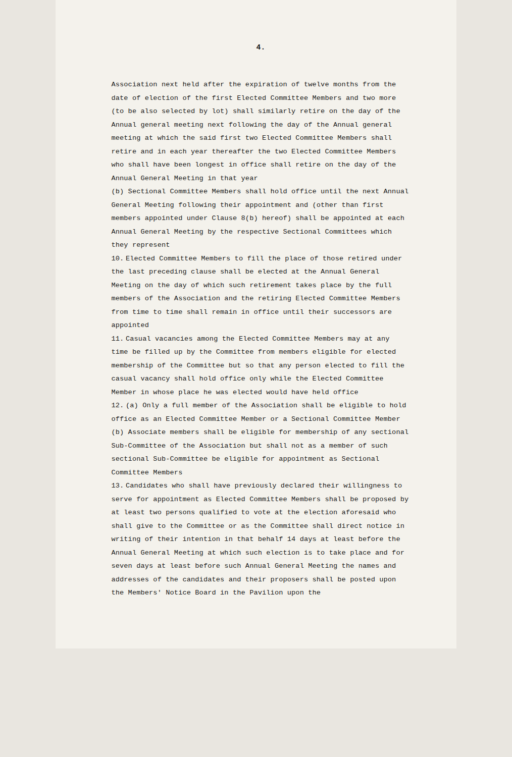4.
Association next held after the expiration of twelve months from the date of election of the first Elected Committee Members and two more (to be also selected by lot) shall similarly retire on the day of the Annual general meeting next following the day of the Annual general meeting at which the said first two Elected Committee Members shall retire and in each year thereafter the two Elected Committee Members who shall have been longest in office shall retire on the day of the Annual General Meeting in that year
(b) Sectional Committee Members shall hold office until the next Annual General Meeting following their appointment and (other than first members appointed under Clause 8(b) hereof) shall be appointed at each Annual General Meeting by the respective Sectional Committees which they represent
10. Elected Committee Members to fill the place of those retired under the last preceding clause shall be elected at the Annual General Meeting on the day of which such retirement takes place by the full members of the Association and the retiring Elected Committee Members from time to time shall remain in office until their successors are appointed
11. Casual vacancies among the Elected Committee Members may at any time be filled up by the Committee from members eligible for elected membership of the Committee but so that any person elected to fill the casual vacancy shall hold office only while the Elected Committee Member in whose place he was elected would have held office
12.(a) Only a full member of the Association shall be eligible to hold office as an Elected Committee Member or a Sectional Committee Member
(b) Associate members shall be eligible for membership of any sectional Sub-Committee of the Association but shall not as a member of such sectional Sub-Committee be eligible for appointment as Sectional Committee Members
13. Candidates who shall have previously declared their willingness to serve for appointment as Elected Committee Members shall be proposed by at least two persons qualified to vote at the election aforesaid who shall give to the Committee or as the Committee shall direct notice in writing of their intention in that behalf 14 days at least before the Annual General Meeting at which such election is to take place and for seven days at least before such Annual General Meeting the names and addresses of the candidates and their proposers shall be posted upon the Members' Notice Board in the Pavilion upon the